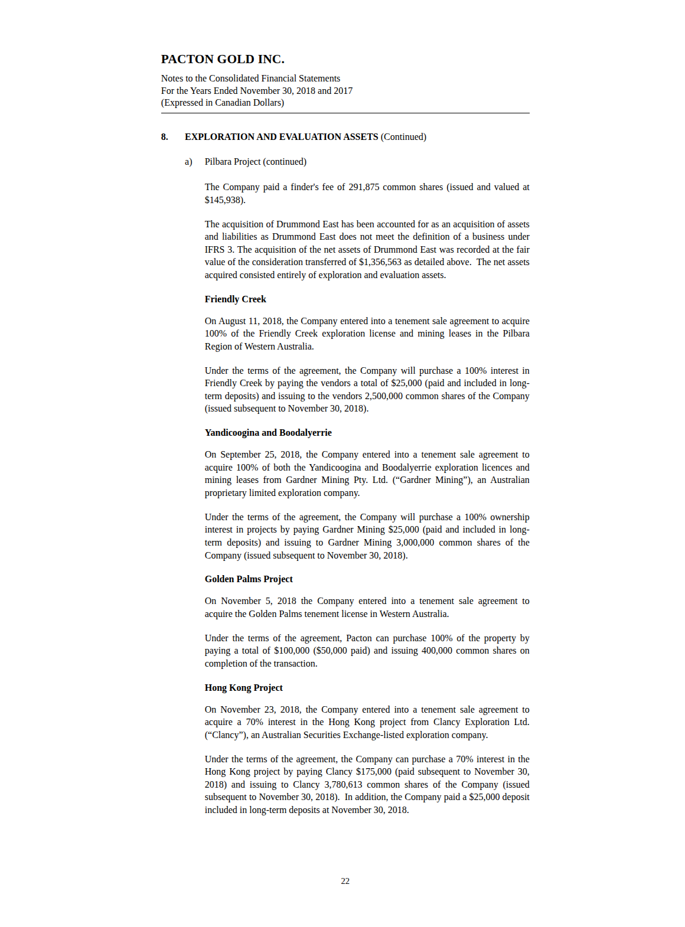PACTON GOLD INC.
Notes to the Consolidated Financial Statements
For the Years Ended November 30, 2018 and 2017
(Expressed in Canadian Dollars)
8. EXPLORATION AND EVALUATION ASSETS (Continued)
a) Pilbara Project (continued)
The Company paid a finder's fee of 291,875 common shares (issued and valued at $145,938).
The acquisition of Drummond East has been accounted for as an acquisition of assets and liabilities as Drummond East does not meet the definition of a business under IFRS 3. The acquisition of the net assets of Drummond East was recorded at the fair value of the consideration transferred of $1,356,563 as detailed above. The net assets acquired consisted entirely of exploration and evaluation assets.
Friendly Creek
On August 11, 2018, the Company entered into a tenement sale agreement to acquire 100% of the Friendly Creek exploration license and mining leases in the Pilbara Region of Western Australia.
Under the terms of the agreement, the Company will purchase a 100% interest in Friendly Creek by paying the vendors a total of $25,000 (paid and included in long-term deposits) and issuing to the vendors 2,500,000 common shares of the Company (issued subsequent to November 30, 2018).
Yandicoogina and Boodalyerrie
On September 25, 2018, the Company entered into a tenement sale agreement to acquire 100% of both the Yandicoogina and Boodalyerrie exploration licences and mining leases from Gardner Mining Pty. Ltd. (“Gardner Mining”), an Australian proprietary limited exploration company.
Under the terms of the agreement, the Company will purchase a 100% ownership interest in projects by paying Gardner Mining $25,000 (paid and included in long-term deposits) and issuing to Gardner Mining 3,000,000 common shares of the Company (issued subsequent to November 30, 2018).
Golden Palms Project
On November 5, 2018 the Company entered into a tenement sale agreement to acquire the Golden Palms tenement license in Western Australia.
Under the terms of the agreement, Pacton can purchase 100% of the property by paying a total of $100,000 ($50,000 paid) and issuing 400,000 common shares on completion of the transaction.
Hong Kong Project
On November 23, 2018, the Company entered into a tenement sale agreement to acquire a 70% interest in the Hong Kong project from Clancy Exploration Ltd. (“Clancy”), an Australian Securities Exchange-listed exploration company.
Under the terms of the agreement, the Company can purchase a 70% interest in the Hong Kong project by paying Clancy $175,000 (paid subsequent to November 30, 2018) and issuing to Clancy 3,780,613 common shares of the Company (issued subsequent to November 30, 2018). In addition, the Company paid a $25,000 deposit included in long-term deposits at November 30, 2018.
22